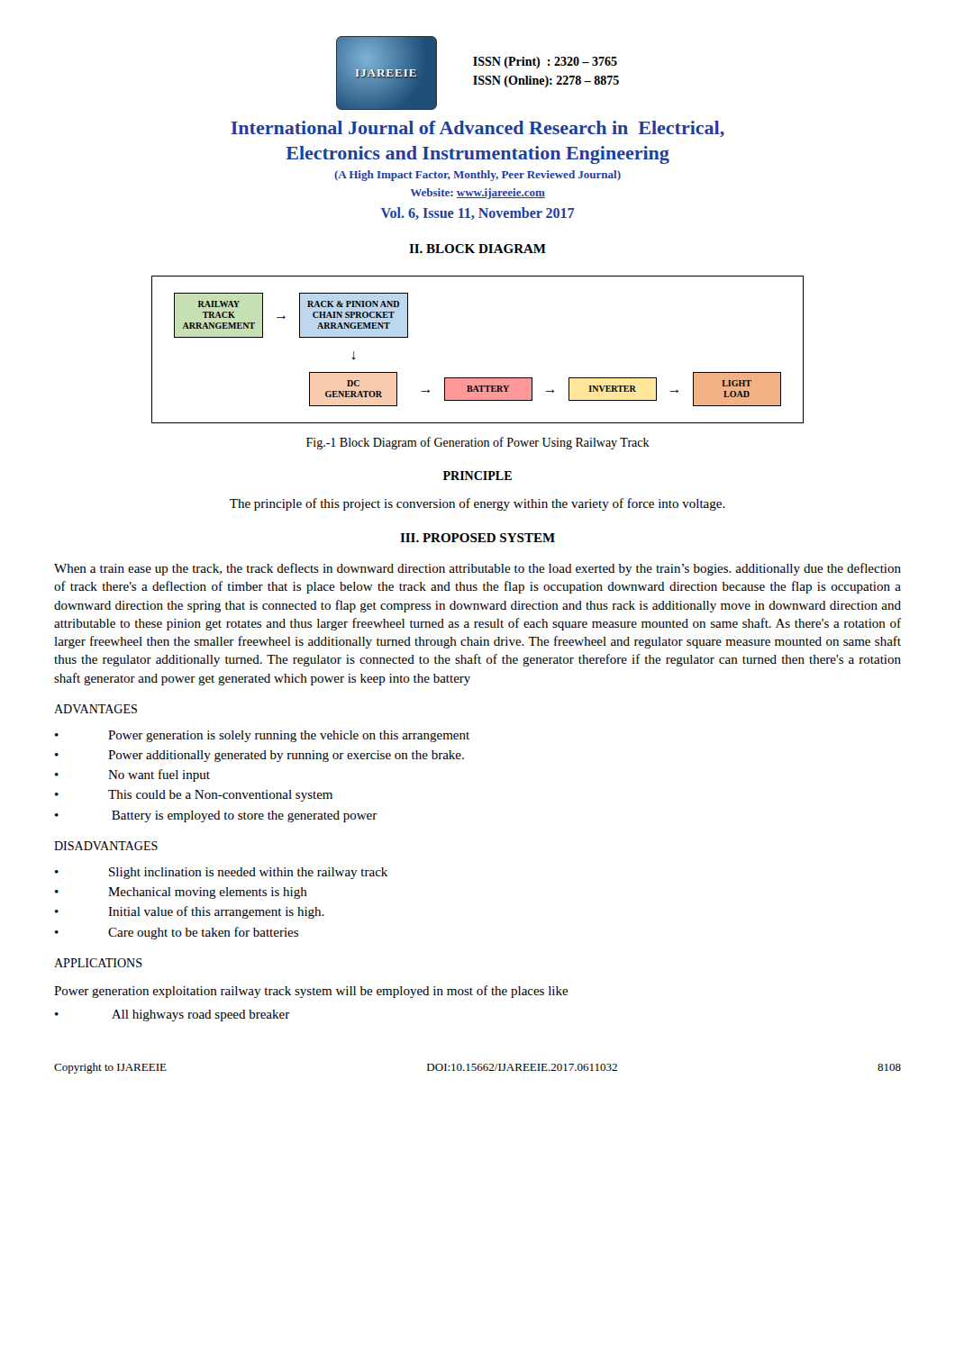IJAREEIE
ISSN (Print) : 2320 – 3765
ISSN (Online): 2278 – 8875
International Journal of Advanced Research in Electrical,
Electronics and Instrumentation Engineering
(A High Impact Factor, Monthly, Peer Reviewed Journal)
Website: www.ijareeie.com
Vol. 6, Issue 11, November 2017
II. BLOCK DIAGRAM
| RAILWAY TRACK ARRANGEMENT | → | RACK & PINION AND CHAIN SPROCKET ARRANGEMENT | | | | |
| | | ↓ | | | | |
| | | DC GENERATOR | → | BATTERY | → | INVERTER | → | LIGHT LOAD |
Fig.-1 Block Diagram of Generation of Power Using Railway Track
PRINCIPLE
The principle of this project is conversion of energy within the variety of force into voltage.
III. PROPOSED SYSTEM
When a train ease up the track, the track deflects in downward direction attributable to the load exerted by the train’s bogies. additionally due the deflection of track there's a deflection of timber that is place below the track and thus the flap is occupation downward direction because the flap is occupation a downward direction the spring that is connected to flap get compress in downward direction and thus rack is additionally move in downward direction and attributable to these pinion get rotates and thus larger freewheel turned as a result of each square measure mounted on same shaft. As there's a rotation of larger freewheel then the smaller freewheel is additionally turned through chain drive. The freewheel and regulator square measure mounted on same shaft thus the regulator additionally turned. The regulator is connected to the shaft of the generator therefore if the regulator can turned then there's a rotation shaft generator and power get generated which power is keep into the battery
ADVANTAGES
•Power generation is solely running the vehicle on this arrangement
•Power additionally generated by running or exercise on the brake.
•No want fuel input
•This could be a Non-conventional system
• Battery is employed to store the generated power
DISADVANTAGES
•Slight inclination is needed within the railway track
•Mechanical moving elements is high
•Initial value of this arrangement is high.
•Care ought to be taken for batteries
APPLICATIONS
Power generation exploitation railway track system will be employed in most of the places like
• All highways road speed breaker
Copyright to IJAREEIE DOI:10.15662/IJAREEIE.2017.0611032 8108